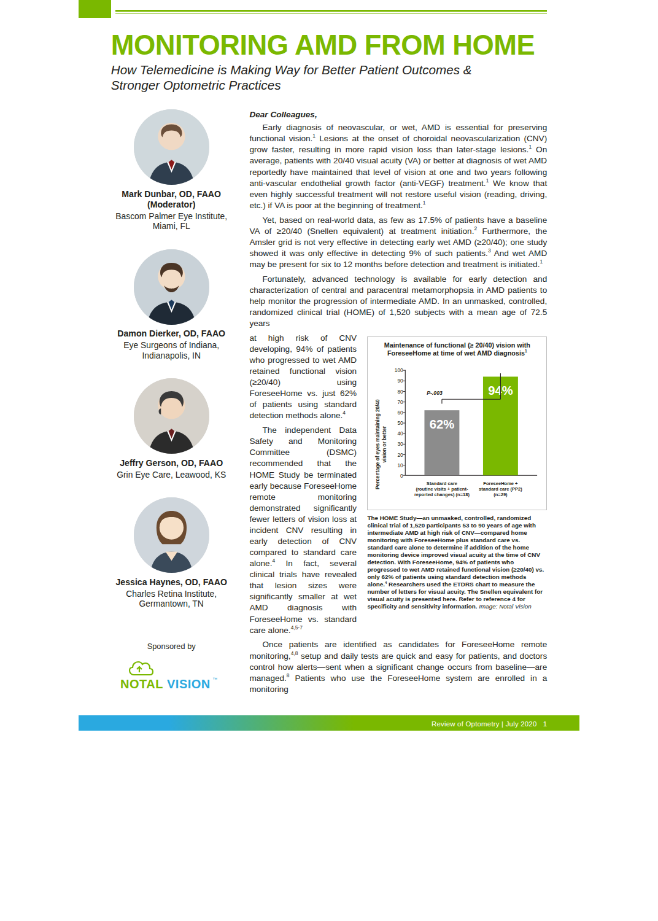Monitoring AMD from Home
How Telemedicine is Making Way for Better Patient Outcomes & Stronger Optometric Practices
Mark Dunbar, OD, FAAO
(Moderator)
Bascom Palmer Eye Institute,
Miami, FL
Damon Dierker, OD, FAAO
Eye Surgeons of Indiana,
Indianapolis, IN
Jeffry Gerson, OD, FAAO
Grin Eye Care, Leawood, KS
Jessica Haynes, OD, FAAO
Charles Retina Institute,
Germantown, TN
Sponsored by
NOTAL VISION ™
Dear Colleagues,
Early diagnosis of neovascular, or wet, AMD is essential for preserving functional vision.1 Lesions at the onset of choroidal neovascularization (CNV) grow faster, resulting in more rapid vision loss than later-stage lesions.1 On average, patients with 20/40 visual acuity (VA) or better at diagnosis of wet AMD reportedly have maintained that level of vision at one and two years following anti-vascular endothelial growth factor (anti-VEGF) treatment.1 We know that even highly successful treatment will not restore useful vision (reading, driving, etc.) if VA is poor at the beginning of treatment.1
Yet, based on real-world data, as few as 17.5% of patients have a baseline VA of ≥20/40 (Snellen equivalent) at treatment initiation.2 Furthermore, the Amsler grid is not very effective in detecting early wet AMD (≥20/40); one study showed it was only effective in detecting 9% of such patients.3 And wet AMD may be present for six to 12 months before detection and treatment is initiated.1
Fortunately, advanced technology is available for early detection and characterization of central and paracentral metamorphopsia in AMD patients to help monitor the progression of intermediate AMD. In an unmasked, controlled, randomized clinical trial (HOME) of 1,520 subjects with a mean age of 72.5 years
Maintenance of functional (≥ 20/40) vision with
ForeseeHome at time of wet AMD diagnosis1
Percentage of eyes maintaining 20/40 vision or better 100 90 80 70 60 50 40 30 20 10 0 62% 94% P-.003 Standard care (routine visits + patient- reported changes) (n=18) ForeseeHome + standard care (PP2) (n=29)
The HOME Study—an unmasked, controlled, randomized clinical trial of 1,520 participants 53 to 90 years of age with intermediate AMD at high risk of CNV—compared home monitoring with ForeseeHome plus standard care vs. standard care alone to determine if addition of the home monitoring device improved visual acuity at the time of CNV detection. With ForeseeHome, 94% of patients who progressed to wet AMD retained functional vision (≥20/40) vs. only 62% of patients using standard detection methods alone.4 Researchers used the ETDRS chart to measure the number of letters for visual acuity. The Snellen equivalent for visual acuity is presented here. Refer to reference 4 for specificity and sensitivity information. Image: Notal Vision
at high risk of CNV developing, 94% of patients who progressed to wet AMD retained functional vision (≥20/40) using ForeseeHome vs. just 62% of patients using standard detection methods alone.4
The independent Data Safety and Monitoring Committee (DSMC) recommended that the HOME Study be terminated early because ForeseeHome remote monitoring demonstrated significantly fewer letters of vision loss at incident CNV resulting in early detection of CNV compared to standard care alone.4 In fact, several clinical trials have revealed that lesion sizes were significantly smaller at wet AMD diagnosis with ForeseeHome vs. standard care alone.4,5-7
Once patients are identified as candidates for ForeseeHome remote monitoring,4,8 setup and daily tests are quick and easy for patients, and doctors control how alerts—sent when a significant change occurs from baseline—are managed.8 Patients who use the ForeseeHome system are enrolled in a monitoring
Review of Optometry | July 2020 1